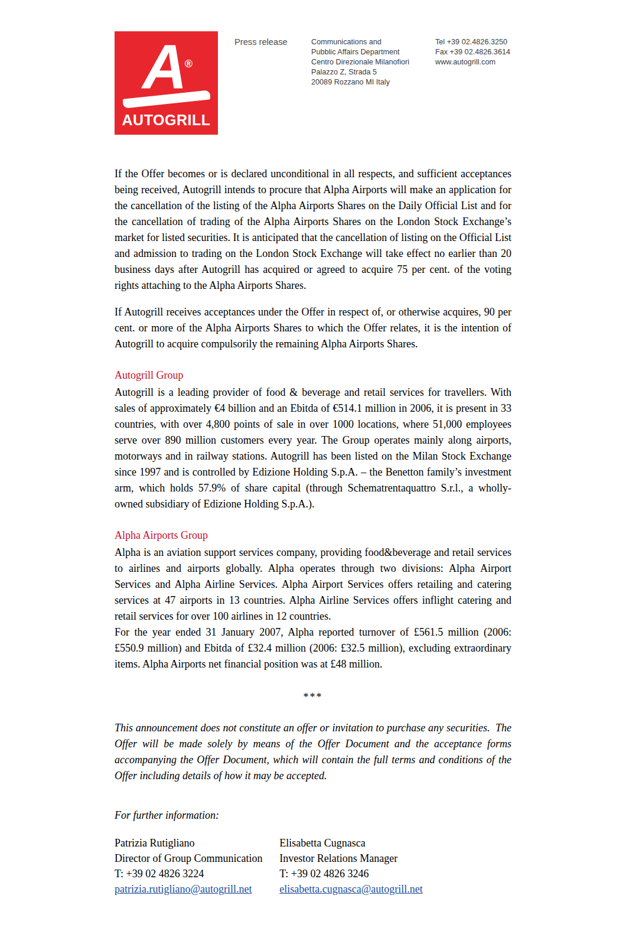A®
AUTOGRILL
Press release
Communications and
Pubblic Affairs Department
Centro Direzionale Milanofiori
Palazzo Z, Strada 5
20089 Rozzano MI Italy
Tel +39 02.4826.3250
Fax +39 02.4826.3614
www.autogrill.com
If the Offer becomes or is declared unconditional in all respects, and sufficient acceptances being received, Autogrill intends to procure that Alpha Airports will make an application for the cancellation of the listing of the Alpha Airports Shares on the Daily Official List and for the cancellation of trading of the Alpha Airports Shares on the London Stock Exchange’s market for listed securities. It is anticipated that the cancellation of listing on the Official List and admission to trading on the London Stock Exchange will take effect no earlier than 20 business days after Autogrill has acquired or agreed to acquire 75 per cent. of the voting rights attaching to the Alpha Airports Shares.
If Autogrill receives acceptances under the Offer in respect of, or otherwise acquires, 90 per cent. or more of the Alpha Airports Shares to which the Offer relates, it is the intention of Autogrill to acquire compulsorily the remaining Alpha Airports Shares.
Autogrill Group
Autogrill is a leading provider of food & beverage and retail services for travellers. With sales of approximately €4 billion and an Ebitda of €514.1 million in 2006, it is present in 33 countries, with over 4,800 points of sale in over 1000 locations, where 51,000 employees serve over 890 million customers every year. The Group operates mainly along airports, motorways and in railway stations. Autogrill has been listed on the Milan Stock Exchange since 1997 and is controlled by Edizione Holding S.p.A. – the Benetton family’s investment arm, which holds 57.9% of share capital (through Schematrentaquattro S.r.l., a wholly-owned subsidiary of Edizione Holding S.p.A.).
Alpha Airports Group
Alpha is an aviation support services company, providing food&beverage and retail services to airlines and airports globally. Alpha operates through two divisions: Alpha Airport Services and Alpha Airline Services. Alpha Airport Services offers retailing and catering services at 47 airports in 13 countries. Alpha Airline Services offers inflight catering and retail services for over 100 airlines in 12 countries.
For the year ended 31 January 2007, Alpha reported turnover of £561.5 million (2006: £550.9 million) and Ebitda of £32.4 million (2006: £32.5 million), excluding extraordinary items. Alpha Airports net financial position was at £48 million.
***
This announcement does not constitute an offer or invitation to purchase any securities. The Offer will be made solely by means of the Offer Document and the acceptance forms accompanying the Offer Document, which will contain the full terms and conditions of the Offer including details of how it may be accepted.
For further information:
| Patrizia Rutigliano | Elisabetta Cugnasca |
| Director of Group Communication | Investor Relations Manager |
| T: +39 02 4826 3224 | T: +39 02 4826 3246 |
| patrizia.rutigliano@autogrill.net | elisabetta.cugnasca@autogrill.net |